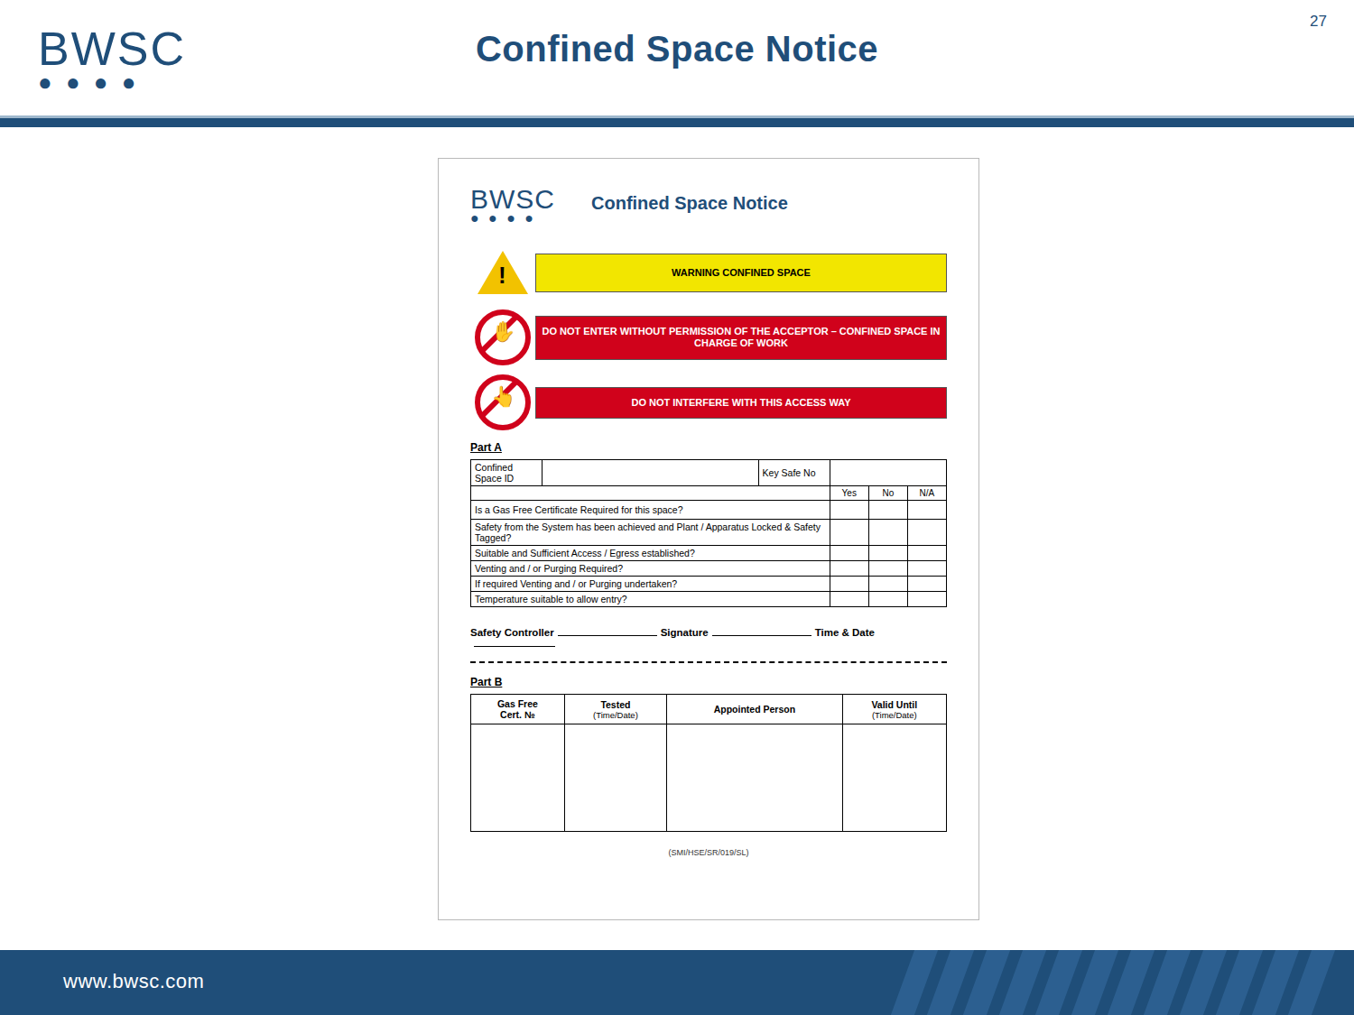27
BWSC● ● ● ●
Confined Space Notice
BWSC● ● ● ●
Confined Space Notice
WARNING CONFINED SPACE
✋
DO NOT ENTER WITHOUT PERMISSION OF THE ACCEPTOR – CONFINED SPACE IN CHARGE OF WORK
👆
DO NOT INTERFERE WITH THIS ACCESS WAY
Part A
| Confined Space ID | | Key Safe No | |
| | Yes | No | N/A |
| Is a Gas Free Certificate Required for this space? | | | |
| Safety from the System has been achieved and Plant / Apparatus Locked & Safety Tagged? | | | |
| Suitable and Sufficient Access / Egress established? | | | |
| Venting and / or Purging Required? | | | |
| If required Venting and / or Purging undertaken? | | | |
| Temperature suitable to allow entry? | | | |
Safety Controller Signature Time & Date
Part B
| Gas Free Cert. № | Tested (Time/Date) | Appointed Person | Valid Until (Time/Date) |
| --- | --- | --- | --- |
(SMI/HSE/SR/019/SL)
www.bwsc.com